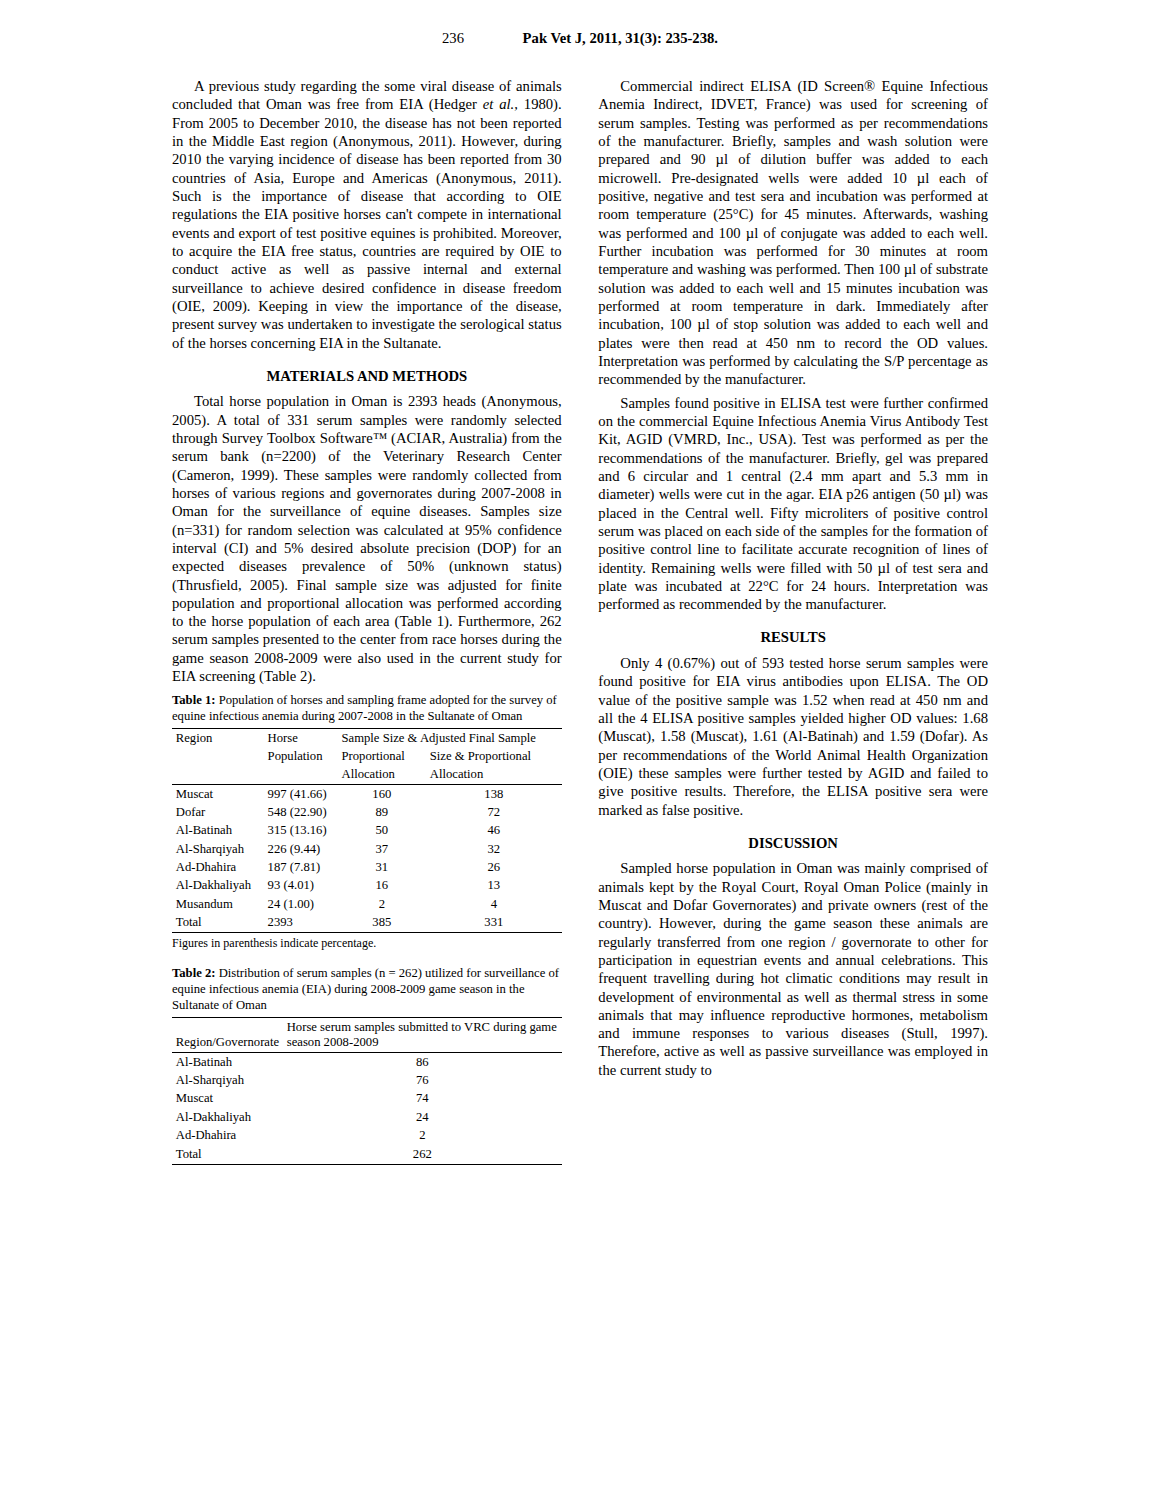236 Pak Vet J, 2011, 31(3): 235-238.
A previous study regarding the some viral disease of animals concluded that Oman was free from EIA (Hedger et al., 1980). From 2005 to December 2010, the disease has not been reported in the Middle East region (Anonymous, 2011). However, during 2010 the varying incidence of disease has been reported from 30 countries of Asia, Europe and Americas (Anonymous, 2011). Such is the importance of disease that according to OIE regulations the EIA positive horses can't compete in international events and export of test positive equines is prohibited. Moreover, to acquire the EIA free status, countries are required by OIE to conduct active as well as passive internal and external surveillance to achieve desired confidence in disease freedom (OIE, 2009). Keeping in view the importance of the disease, present survey was undertaken to investigate the serological status of the horses concerning EIA in the Sultanate.
Materials and Methods
Total horse population in Oman is 2393 heads (Anonymous, 2005). A total of 331 serum samples were randomly selected through Survey Toolbox Software™ (ACIAR, Australia) from the serum bank (n=2200) of the Veterinary Research Center (Cameron, 1999). These samples were randomly collected from horses of various regions and governorates during 2007-2008 in Oman for the surveillance of equine diseases. Samples size (n=331) for random selection was calculated at 95% confidence interval (CI) and 5% desired absolute precision (DOP) for an expected diseases prevalence of 50% (unknown status) (Thrusfield, 2005). Final sample size was adjusted for finite population and proportional allocation was performed according to the horse population of each area (Table 1). Furthermore, 262 serum samples presented to the center from race horses during the game season 2008-2009 were also used in the current study for EIA screening (Table 2).
Table 1: Population of horses and sampling frame adopted for the survey of equine infectious anemia during 2007-2008 in the Sultanate of Oman
| Region | Horse | Sample Size & Adjusted Final Sample |
| --- | --- | --- |
| | Population | Proportional | Size & Proportional |
| | | Allocation | Allocation |
| Muscat | 997 (41.66) | 160 | 138 |
| Dofar | 548 (22.90) | 89 | 72 |
| Al-Batinah | 315 (13.16) | 50 | 46 |
| Al-Sharqiyah | 226 (9.44) | 37 | 32 |
| Ad-Dhahira | 187 (7.81) | 31 | 26 |
| Al-Dakhaliyah | 93 (4.01) | 16 | 13 |
| Musandum | 24 (1.00) | 2 | 4 |
| Total | 2393 | 385 | 331 |
Figures in parenthesis indicate percentage.
Table 2: Distribution of serum samples (n = 262) utilized for surveillance of equine infectious anemia (EIA) during 2008-2009 game season in the Sultanate of Oman
| Region/Governorate | Horse serum samples submitted to VRC during game season 2008-2009 |
| --- | --- |
| Al-Batinah | 86 |
| Al-Sharqiyah | 76 |
| Muscat | 74 |
| Al-Dakhaliyah | 24 |
| Ad-Dhahira | 2 |
| Total | 262 |
Commercial indirect ELISA (ID Screen® Equine Infectious Anemia Indirect, IDVET, France) was used for screening of serum samples. Testing was performed as per recommendations of the manufacturer. Briefly, samples and wash solution were prepared and 90 µl of dilution buffer was added to each microwell. Pre-designated wells were added 10 µl each of positive, negative and test sera and incubation was performed at room temperature (25°C) for 45 minutes. Afterwards, washing was performed and 100 µl of conjugate was added to each well. Further incubation was performed for 30 minutes at room temperature and washing was performed. Then 100 µl of substrate solution was added to each well and 15 minutes incubation was performed at room temperature in dark. Immediately after incubation, 100 µl of stop solution was added to each well and plates were then read at 450 nm to record the OD values. Interpretation was performed by calculating the S/P percentage as recommended by the manufacturer.
Samples found positive in ELISA test were further confirmed on the commercial Equine Infectious Anemia Virus Antibody Test Kit, AGID (VMRD, Inc., USA). Test was performed as per the recommendations of the manufacturer. Briefly, gel was prepared and 6 circular and 1 central (2.4 mm apart and 5.3 mm in diameter) wells were cut in the agar. EIA p26 antigen (50 µl) was placed in the Central well. Fifty microliters of positive control serum was placed on each side of the samples for the formation of positive control line to facilitate accurate recognition of lines of identity. Remaining wells were filled with 50 µl of test sera and plate was incubated at 22°C for 24 hours. Interpretation was performed as recommended by the manufacturer.
Results
Only 4 (0.67%) out of 593 tested horse serum samples were found positive for EIA virus antibodies upon ELISA. The OD value of the positive sample was 1.52 when read at 450 nm and all the 4 ELISA positive samples yielded higher OD values: 1.68 (Muscat), 1.58 (Muscat), 1.61 (Al-Batinah) and 1.59 (Dofar). As per recommendations of the World Animal Health Organization (OIE) these samples were further tested by AGID and failed to give positive results. Therefore, the ELISA positive sera were marked as false positive.
Discussion
Sampled horse population in Oman was mainly comprised of animals kept by the Royal Court, Royal Oman Police (mainly in Muscat and Dofar Governorates) and private owners (rest of the country). However, during the game season these animals are regularly transferred from one region / governorate to other for participation in equestrian events and annual celebrations. This frequent travelling during hot climatic conditions may result in development of environmental as well as thermal stress in some animals that may influence reproductive hormones, metabolism and immune responses to various diseases (Stull, 1997). Therefore, active as well as passive surveillance was employed in the current study to